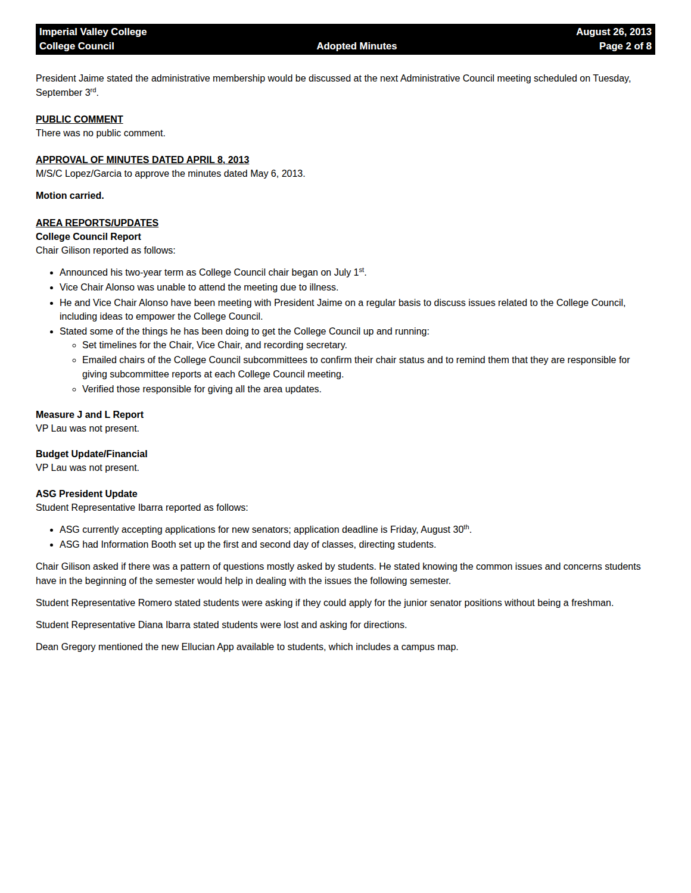Imperial Valley College August 26, 2013
College Council Adopted Minutes Page 2 of 8
President Jaime stated the administrative membership would be discussed at the next Administrative Council meeting scheduled on Tuesday, September 3rd.
PUBLIC COMMENT
There was no public comment.
APPROVAL OF MINUTES DATED APRIL 8, 2013
M/S/C Lopez/Garcia to approve the minutes dated May 6, 2013.
Motion carried.
AREA REPORTS/UPDATES
College Council Report
Chair Gilison reported as follows:
Announced his two-year term as College Council chair began on July 1st.
Vice Chair Alonso was unable to attend the meeting due to illness.
He and Vice Chair Alonso have been meeting with President Jaime on a regular basis to discuss issues related to the College Council, including ideas to empower the College Council.
Stated some of the things he has been doing to get the College Council up and running:
Set timelines for the Chair, Vice Chair, and recording secretary.
Emailed chairs of the College Council subcommittees to confirm their chair status and to remind them that they are responsible for giving subcommittee reports at each College Council meeting.
Verified those responsible for giving all the area updates.
Measure J and L Report
VP Lau was not present.
Budget Update/Financial
VP Lau was not present.
ASG President Update
Student Representative Ibarra reported as follows:
ASG currently accepting applications for new senators; application deadline is Friday, August 30th.
ASG had Information Booth set up the first and second day of classes, directing students.
Chair Gilison asked if there was a pattern of questions mostly asked by students. He stated knowing the common issues and concerns students have in the beginning of the semester would help in dealing with the issues the following semester.
Student Representative Romero stated students were asking if they could apply for the junior senator positions without being a freshman.
Student Representative Diana Ibarra stated students were lost and asking for directions.
Dean Gregory mentioned the new Ellucian App available to students, which includes a campus map.